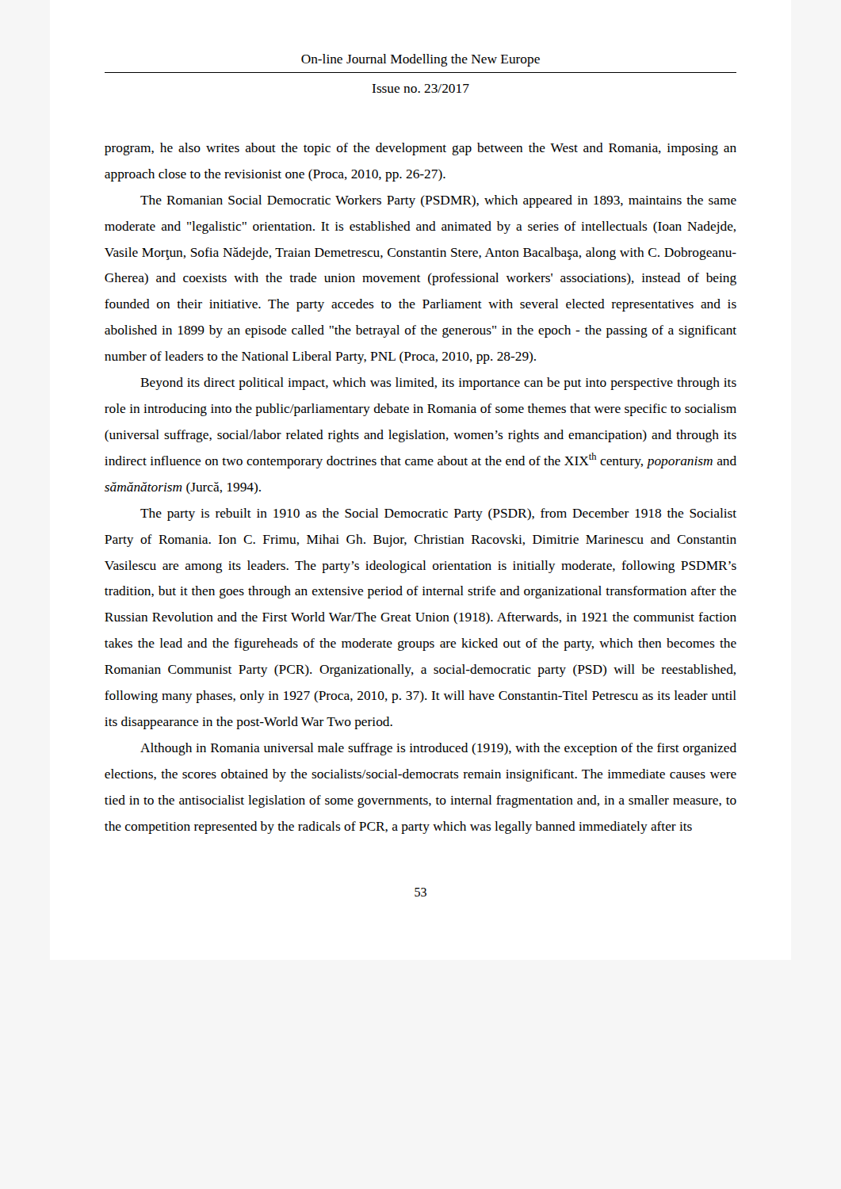On-line Journal Modelling the New Europe
Issue no. 23/2017
program, he also writes about the topic of the development gap between the West and Romania, imposing an approach close to the revisionist one (Proca, 2010, pp. 26-27).
The Romanian Social Democratic Workers Party (PSDMR), which appeared in 1893, maintains the same moderate and "legalistic" orientation. It is established and animated by a series of intellectuals (Ioan Nadejde, Vasile Morţun, Sofia Nădejde, Traian Demetrescu, Constantin Stere, Anton Bacalbaşa, along with C. Dobrogeanu-Gherea) and coexists with the trade union movement (professional workers' associations), instead of being founded on their initiative. The party accedes to the Parliament with several elected representatives and is abolished in 1899 by an episode called "the betrayal of the generous" in the epoch - the passing of a significant number of leaders to the National Liberal Party, PNL (Proca, 2010, pp. 28-29).
Beyond its direct political impact, which was limited, its importance can be put into perspective through its role in introducing into the public/parliamentary debate in Romania of some themes that were specific to socialism (universal suffrage, social/labor related rights and legislation, women’s rights and emancipation) and through its indirect influence on two contemporary doctrines that came about at the end of the XIXth century, poporanism and sămănătorism (Jurcă, 1994).
The party is rebuilt in 1910 as the Social Democratic Party (PSDR), from December 1918 the Socialist Party of Romania. Ion C. Frimu, Mihai Gh. Bujor, Christian Racovski, Dimitrie Marinescu and Constantin Vasilescu are among its leaders. The party’s ideological orientation is initially moderate, following PSDMR’s tradition, but it then goes through an extensive period of internal strife and organizational transformation after the Russian Revolution and the First World War/The Great Union (1918). Afterwards, in 1921 the communist faction takes the lead and the figureheads of the moderate groups are kicked out of the party, which then becomes the Romanian Communist Party (PCR). Organizationally, a social-democratic party (PSD) will be reestablished, following many phases, only in 1927 (Proca, 2010, p. 37). It will have Constantin-Titel Petrescu as its leader until its disappearance in the post-World War Two period.
Although in Romania universal male suffrage is introduced (1919), with the exception of the first organized elections, the scores obtained by the socialists/social-democrats remain insignificant. The immediate causes were tied in to the antisocialist legislation of some governments, to internal fragmentation and, in a smaller measure, to the competition represented by the radicals of PCR, a party which was legally banned immediately after its
53